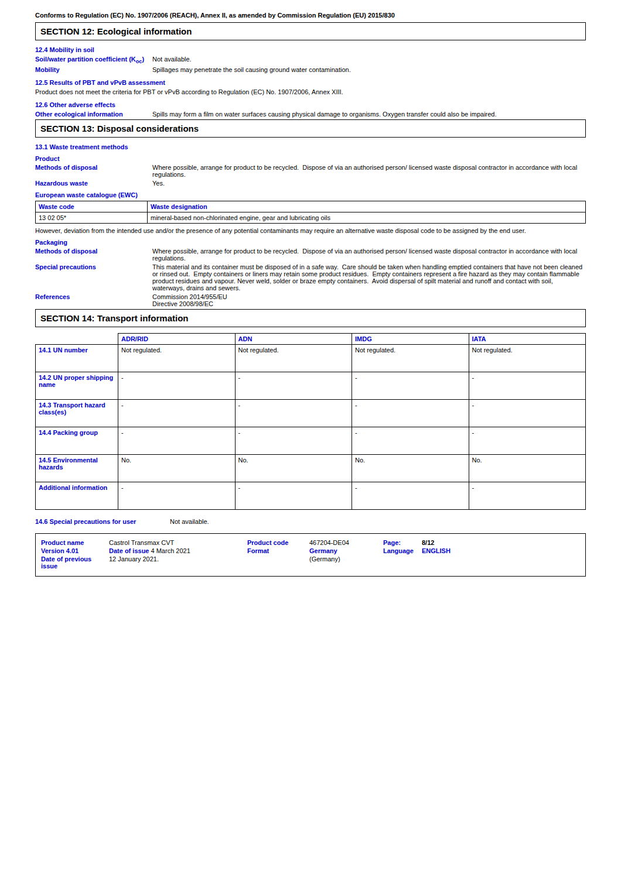Conforms to Regulation (EC) No. 1907/2006 (REACH), Annex II, as amended by Commission Regulation (EU) 2015/830
SECTION 12: Ecological information
12.4 Mobility in soil
Soil/water partition coefficient (Koc)
Not available.
Mobility
Spillages may penetrate the soil causing ground water contamination.
12.5 Results of PBT and vPvB assessment
Product does not meet the criteria for PBT or vPvB according to Regulation (EC) No. 1907/2006, Annex XIII.
12.6 Other adverse effects
Other ecological information
Spills may form a film on water surfaces causing physical damage to organisms. Oxygen transfer could also be impaired.
SECTION 13: Disposal considerations
13.1 Waste treatment methods
Product
Methods of disposal
Where possible, arrange for product to be recycled. Dispose of via an authorised person/ licensed waste disposal contractor in accordance with local regulations.
Hazardous waste
Yes.
European waste catalogue (EWC)
| Waste code | Waste designation |
| --- | --- |
| 13 02 05* | mineral-based non-chlorinated engine, gear and lubricating oils |
However, deviation from the intended use and/or the presence of any potential contaminants may require an alternative waste disposal code to be assigned by the end user.
Packaging
Methods of disposal
Where possible, arrange for product to be recycled. Dispose of via an authorised person/ licensed waste disposal contractor in accordance with local regulations.
Special precautions
This material and its container must be disposed of in a safe way. Care should be taken when handling emptied containers that have not been cleaned or rinsed out. Empty containers or liners may retain some product residues. Empty containers represent a fire hazard as they may contain flammable product residues and vapour. Never weld, solder or braze empty containers. Avoid dispersal of spilt material and runoff and contact with soil, waterways, drains and sewers.
References
Commission 2014/955/EU
Directive 2008/98/EC
SECTION 14: Transport information
| | ADR/RID | ADN | IMDG | IATA |
| --- | --- | --- | --- | --- |
| 14.1 UN number | Not regulated. | Not regulated. | Not regulated. | Not regulated. |
| 14.2 UN proper shipping name | - | - | - | - |
| 14.3 Transport hazard class(es) | - | - | - | - |
| 14.4 Packing group | - | - | - | - |
| 14.5 Environmental hazards | No. | No. | No. | No. |
| Additional information | - | - | - | - |
14.6 Special precautions for user
Not available.
| Product name | Castrol Transmax CVT | Product code | 467204-DE04 | Page: | 8/12 |
| Version 4.01 | Date of issue 4 March 2021 | Format | Germany | Language | ENGLISH |
| Date of previous issue | 12 January 2021. | | (Germany) | | |